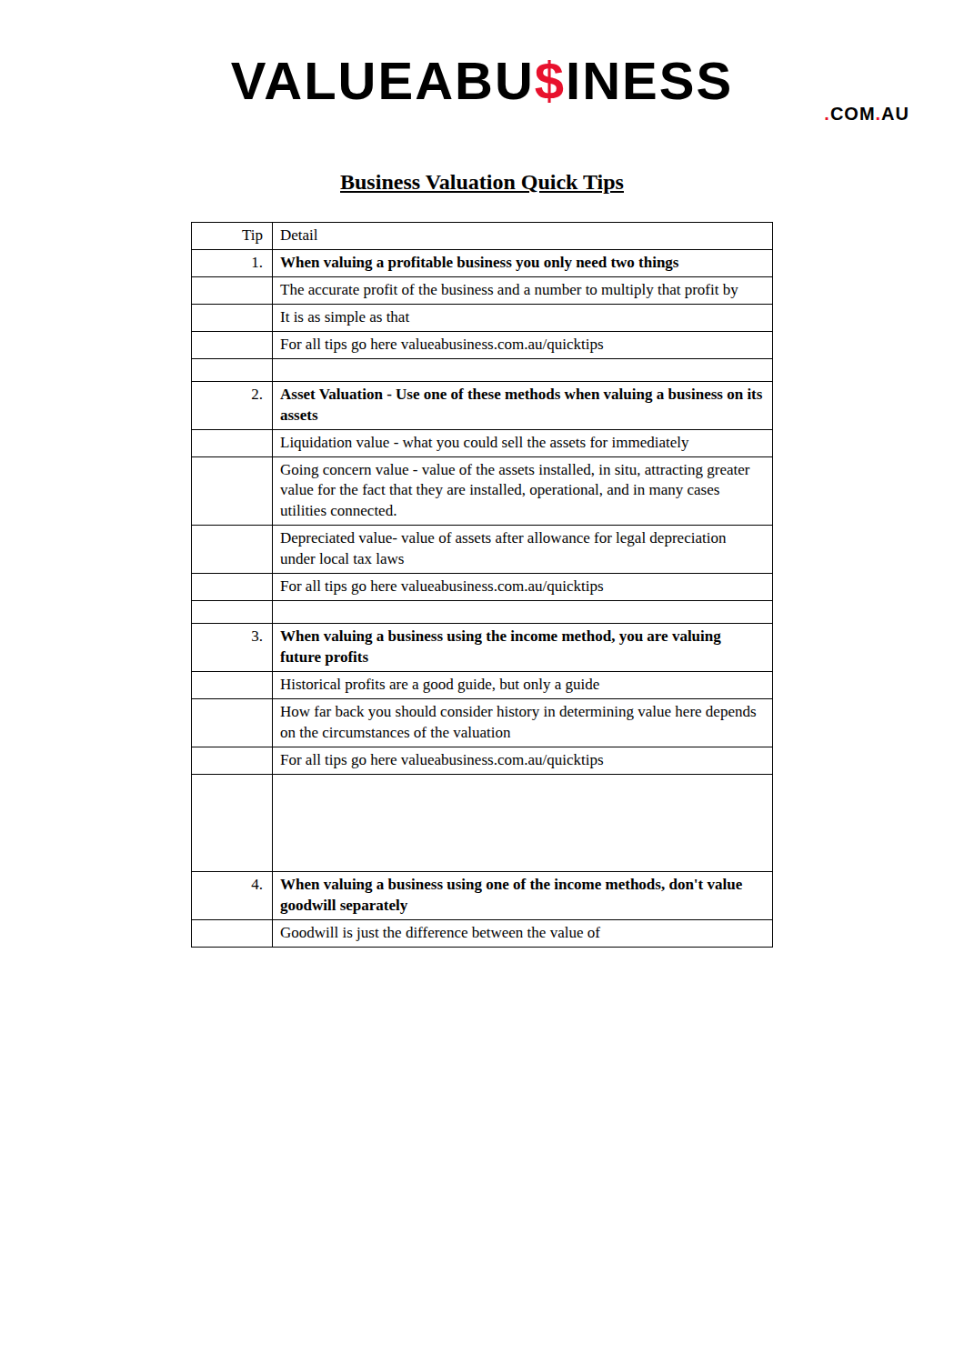VALUEABU$INESS
. COM. AU
Business Valuation Quick Tips
| Tip | Detail |
| 1. | When valuing a profitable business you only need two things |
| | The accurate profit of the business and a number to multiply that profit by |
| | It is as simple as that |
| | For all tips go here valueabusiness.com.au/quicktips |
| 2. | Asset Valuation - Use one of these methods when valuing a business on its assets |
| | Liquidation value - what you could sell the assets for immediately |
| | Going concern value - value of the assets installed, in situ, attracting greater value for the fact that they are installed, operational, and in many cases utilities connected. |
| | Depreciated value- value of assets after allowance for legal depreciation under local tax laws |
| | For all tips go here valueabusiness.com.au/quicktips |
| 3. | When valuing a business using the income method, you are valuing future profits |
| | Historical profits are a good guide, but only a guide |
| | How far back you should consider history in determining value here depends on the circumstances of the valuation |
| | For all tips go here valueabusiness.com.au/quicktips |
| 4. | When valuing a business using one of the income methods, don't value goodwill separately |
| | Goodwill is just the difference between the value of |